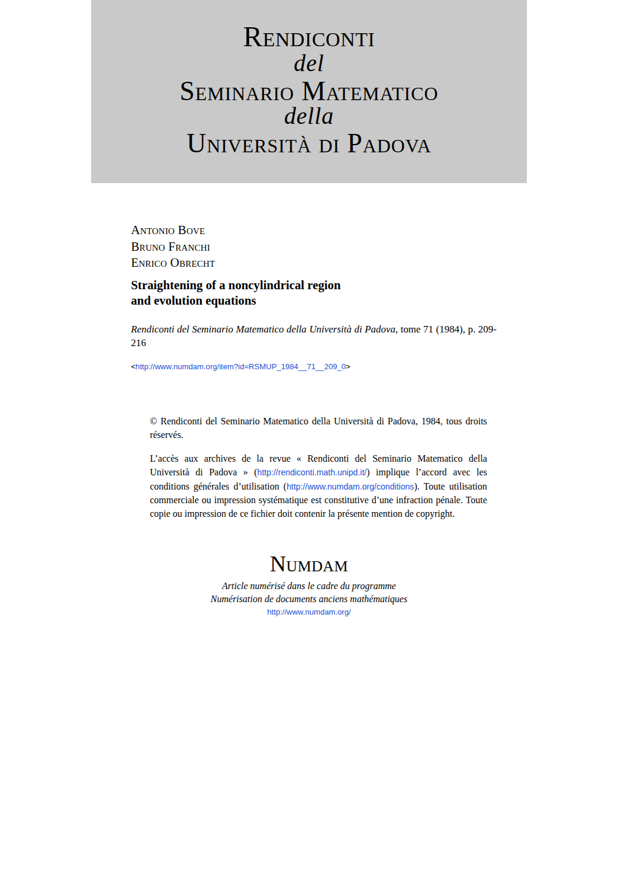Rendiconti
del
Seminario Matematico
della
Università di Padova
Antonio Bove
Bruno Franchi
Enrico Obrecht
Straightening of a noncylindrical region
and evolution equations
Rendiconti del Seminario Matematico della Università di Padova, tome 71 (1984), p. 209-216
<http://www.numdam.org/item?id=RSMUP_1984__71__209_0>
© Rendiconti del Seminario Matematico della Università di Padova, 1984, tous droits réservés.
L’accès aux archives de la revue « Rendiconti del Seminario Matematico della Università di Padova » (http://rendiconti.math.unipd.it/) implique l’accord avec les conditions générales d’utilisation (http://www.numdam.org/conditions). Toute utilisation commerciale ou impression systématique est constitutive d’une infraction pénale. Toute copie ou impression de ce fichier doit contenir la présente mention de copyright.
Numdam
Article numérisé dans le cadre du programme
Numérisation de documents anciens mathématiques
http://www.numdam.org/